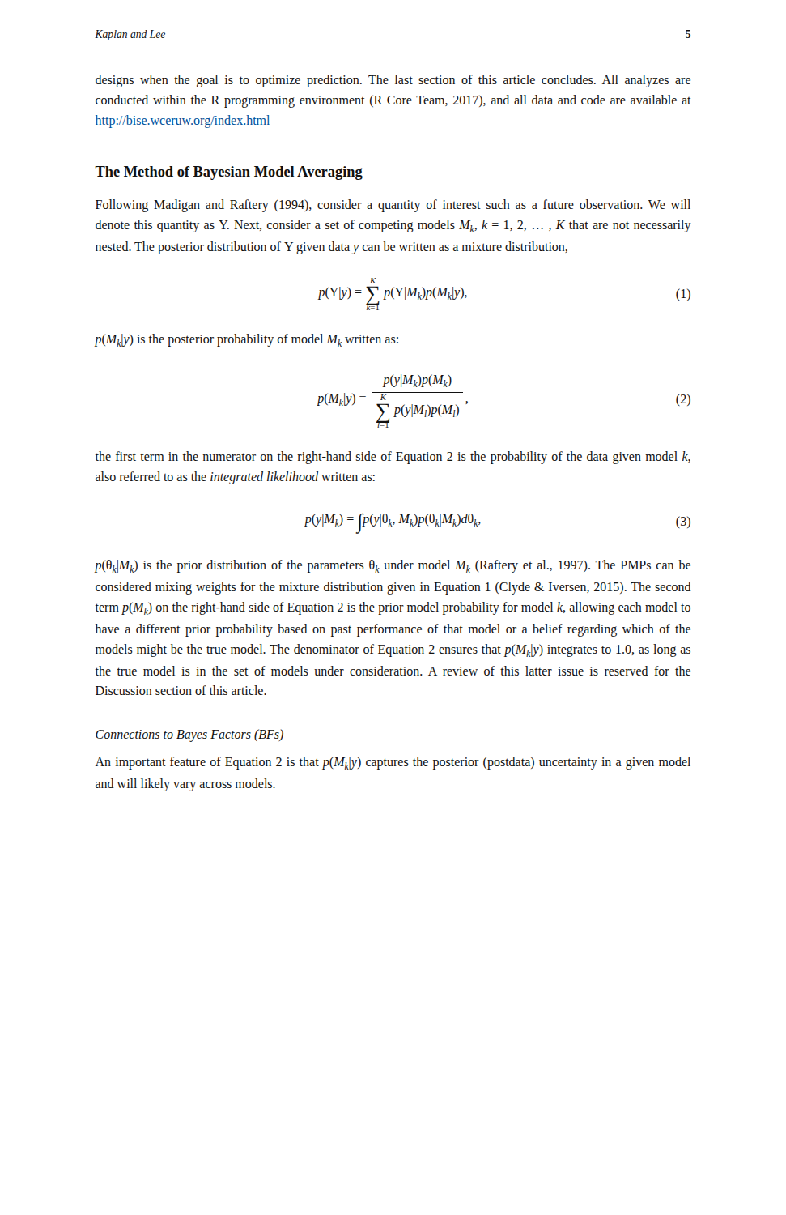Kaplan and Lee 5
designs when the goal is to optimize prediction. The last section of this article concludes. All analyzes are conducted within the R programming environment (R Core Team, 2017), and all data and code are available at http://bise.wceruw.org/index.html
The Method of Bayesian Model Averaging
Following Madigan and Raftery (1994), consider a quantity of interest such as a future observation. We will denote this quantity as Υ. Next, consider a set of competing models Mk, k = 1, 2, … , K that are not necessarily nested. The posterior distribution of Υ given data y can be written as a mixture distribution,
p(Υ|y) = K ∑ k=1 p(Υ|Mk)p(Mk|y), (1)
p(Mk|y) is the posterior probability of model Mk written as:
p(Mk|y) = p(y|Mk)p(Mk) K ∑ l=1 p(y|Ml)p(Ml) , (2)
the first term in the numerator on the right-hand side of Equation 2 is the probability of the data given model k, also referred to as the integrated likelihood written as:
p(y|Mk) = ∫p(y|θk, Mk)p(θk|Mk)dθk, (3)
p(θk|Mk) is the prior distribution of the parameters θk under model Mk (Raftery et al., 1997). The PMPs can be considered mixing weights for the mixture distribution given in Equation 1 (Clyde & Iversen, 2015). The second term p(Mk) on the right-hand side of Equation 2 is the prior model probability for model k, allowing each model to have a different prior probability based on past performance of that model or a belief regarding which of the models might be the true model. The denominator of Equation 2 ensures that p(Mk|y) integrates to 1.0, as long as the true model is in the set of models under consideration. A review of this latter issue is reserved for the Discussion section of this article.
Connections to Bayes Factors (BFs)
An important feature of Equation 2 is that p(Mk|y) captures the posterior (postdata) uncertainty in a given model and will likely vary across models.